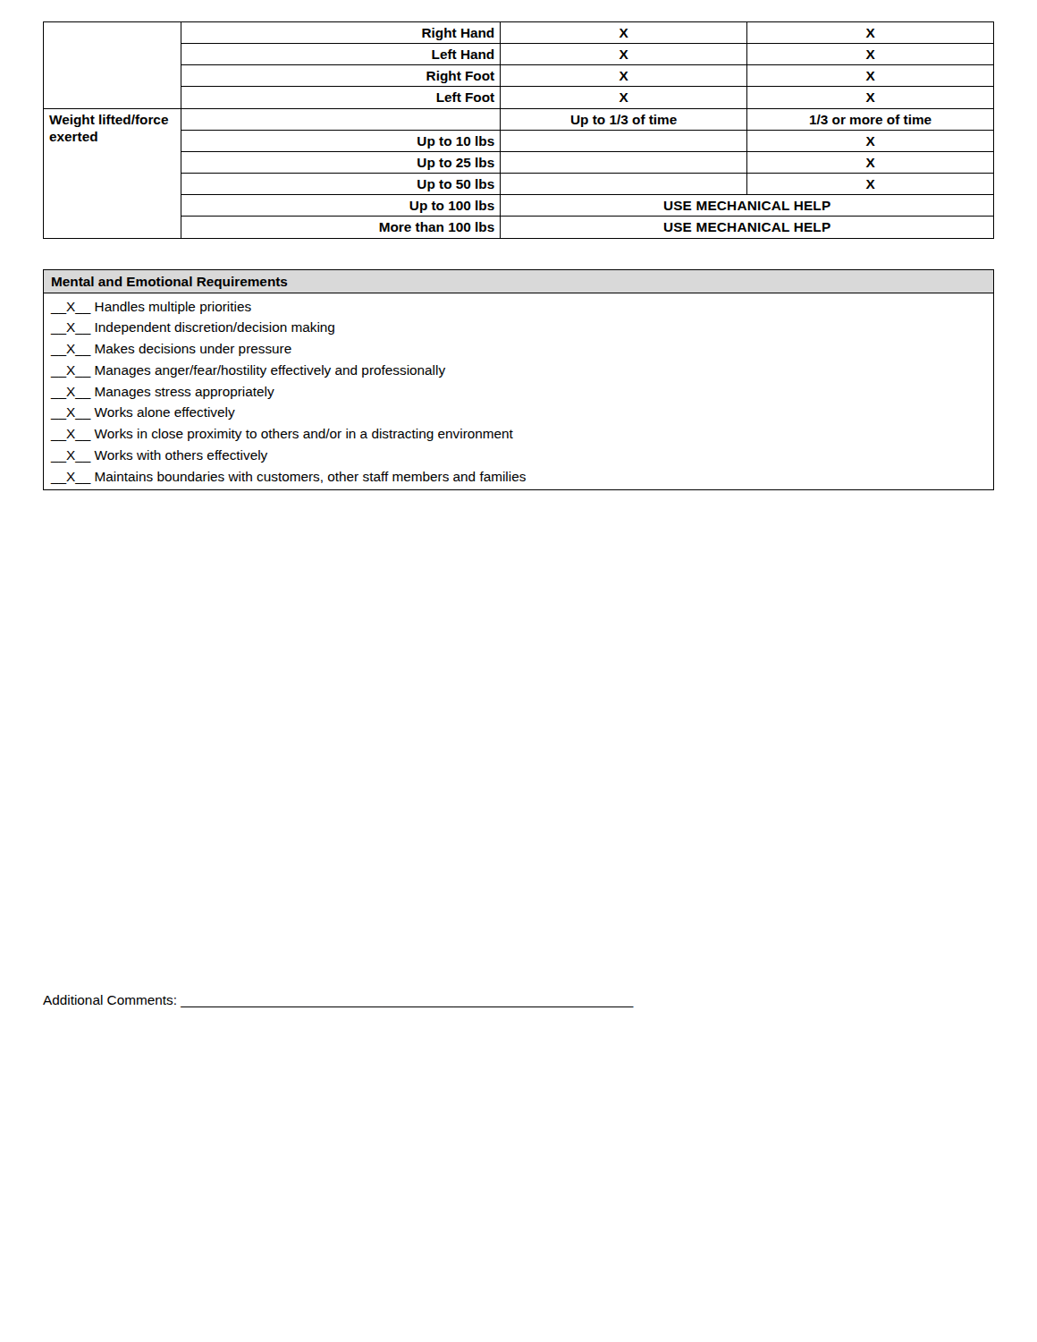| | Right Hand | X | X |
| Left Hand | X | X |
| Right Foot | X | X |
| Left Foot | X | X |
| Weight lifted/force exerted | | Up to 1/3 of time | 1/3 or more of time |
| Up to 10 lbs | | X |
| Up to 25 lbs | | X |
| Up to 50 lbs | | X |
| Up to 100 lbs | USE MECHANICAL HELP |
| More than 100 lbs | USE MECHANICAL HELP |
| Mental and Emotional Requirements |
| __X__ Handles multiple priorities __X__ Independent discretion/decision making __X__ Makes decisions under pressure __X__ Manages anger/fear/hostility effectively and professionally __X__ Manages stress appropriately __X__ Works alone effectively __X__ Works in close proximity to others and/or in a distracting environment __X__ Works with others effectively __X__ Maintains boundaries with customers, other staff members and families |
Additional Comments: _______________________________________________________________